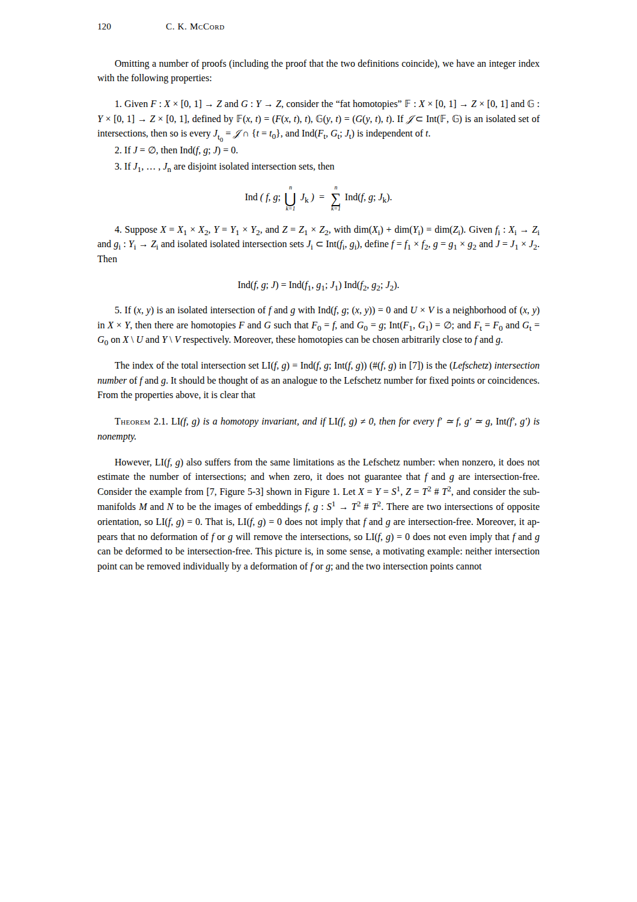120 C. K. McCord
Omitting a number of proofs (including the proof that the two definitions coincide), we have an integer index with the following properties:
1. Given F : X × [0, 1] → Z and G : Y → Z, consider the “fat homotopies” 𝔽 : X × [0, 1] → Z × [0, 1] and 𝔾 : Y × [0, 1] → Z × [0, 1], defined by 𝔽(x, t) = (F(x, t), t), 𝔾(y, t) = (G(y, t), t). If 𝒥 ⊂ Int(𝔽, 𝔾) is an isolated set of intersections, then so is every Jt0 = 𝒥 ∩ {t = t0}, and Ind(Ft, Gt; Jt) is independent of t.
2. If J = ∅, then Ind(f, g; J) = 0.
3. If J1, … , Jn are disjoint isolated intersection sets, then
Ind ( f, g; n⋃k=1 Jk ) = n∑k=1 Ind(f, g; Jk).
4. Suppose X = X1 × X2, Y = Y1 × Y2, and Z = Z1 × Z2, with dim(Xi) + dim(Yi) = dim(Zi). Given fi : Xi → Zi and gi : Yi → Zi and isolated isolated intersection sets Ji ⊂ Int(fi, gi), define f = f1 × f2, g = g1 × g2 and J = J1 × J2. Then
Ind(f, g; J) = Ind(f1, g1; J1) Ind(f2, g2; J2).
5. If (x, y) is an isolated intersection of f and g with Ind(f, g; (x, y)) = 0 and U × V is a neighborhood of (x, y) in X × Y, then there are homotopies F and G such that F0 = f, and G0 = g; Int(F1, G1) = ∅; and Ft = F0 and Gt = G0 on X \ U and Y \ V respectively. Moreover, these homotopies can be chosen arbitrarily close to f and g.
The index of the total intersection set LI(f, g) = Ind(f, g; Int(f, g)) (#(f, g) in [7]) is the (Lefschetz) intersection number of f and g. It should be thought of as an analogue to the Lefschetz number for fixed points or coincidences. From the properties above, it is clear that
Theorem 2.1. LI(f, g) is a homotopy invariant, and if LI(f, g) ≠ 0, then for every f′ ≃ f, g′ ≃ g, Int(f′, g′) is nonempty.
However, LI(f, g) also suffers from the same limitations as the Lefschetz number: when nonzero, it does not estimate the number of intersections; and when zero, it does not guarantee that f and g are intersection-free. Consider the example from [7, Figure 5-3] shown in Figure 1. Let X = Y = S1, Z = T2 # T2, and consider the submanifolds M and N to be the images of embeddings f, g : S1 → T2 # T2. There are two intersections of opposite orientation, so LI(f, g) = 0. That is, LI(f, g) = 0 does not imply that f and g are intersection-free. Moreover, it appears that no deformation of f or g will remove the intersections, so LI(f, g) = 0 does not even imply that f and g can be deformed to be intersection-free. This picture is, in some sense, a motivating example: neither intersection point can be removed individually by a deformation of f or g; and the two intersection points cannot